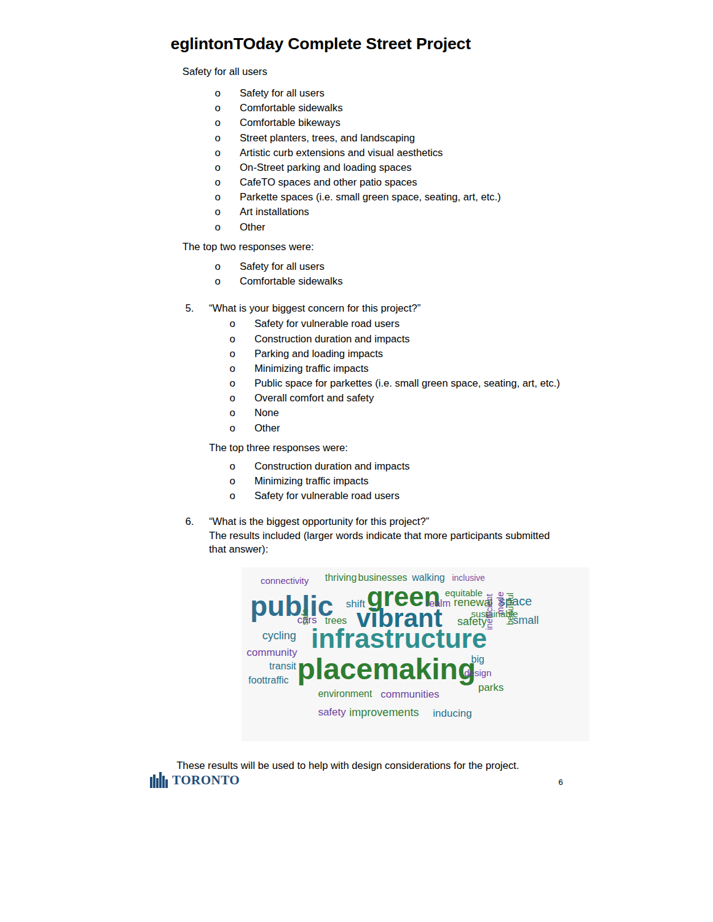eglintonTOday Complete Street Project
Safety for all users
Safety for all users
Comfortable sidewalks
Comfortable bikeways
Street planters, trees, and landscaping
Artistic curb extensions and visual aesthetics
On-Street parking and loading spaces
CafeTO spaces and other patio spaces
Parkette spaces (i.e. small green space, seating, art, etc.)
Art installations
Other
The top two responses were:
Safety for all users
Comfortable sidewalks
“What is your biggest concern for this project?”
Safety for vulnerable road users
Construction duration and impacts
Parking and loading impacts
Minimizing traffic impacts
Public space for parkettes (i.e. small green space, seating, art, etc.)
Overall comfort and safety
None
Other
The top three responses were:
Construction duration and impacts
Minimizing traffic impacts
Safety for vulnerable road users
“What is the biggest opportunity for this project?” The results included (larger words indicate that more participants submitted that answer):
connectivity thriving businesses walking inclusive equitable public shift green realm renewal space sustainable cars trees vibrant safety mode small cycling safe infrastructure inefficient beautiful community transit placemaking big design foottraffic environment communities parks safety improvements inducing
These results will be used to help with design considerations for the project.
TORONTO
6